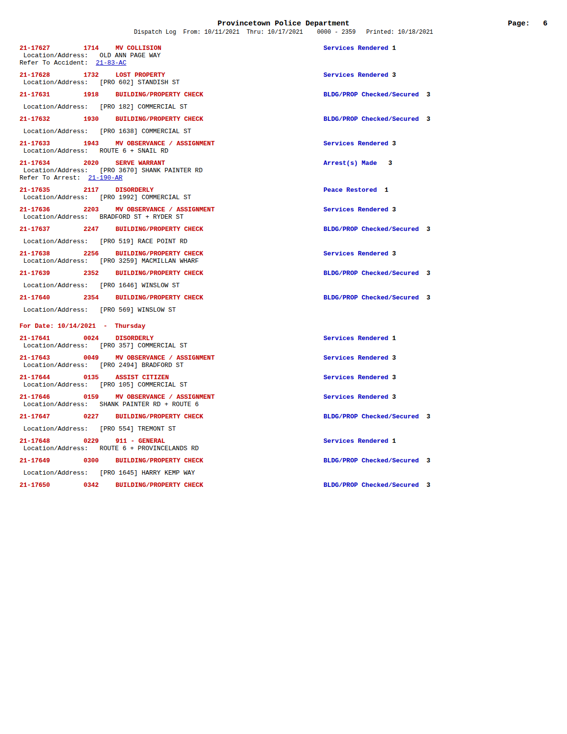Provincetown Police Department Page: 6
Dispatch Log From: 10/11/2021 Thru: 10/17/2021 0000 - 2359 Printed: 10/18/2021
| 21-17627 | 1714 | MV COLLISION | Services Rendered 1 |
| Location/Address: OLD ANN PAGE WAY |
| Refer To Accident: 21-83-AC |
| 21-17628 | 1732 | LOST PROPERTY | Services Rendered 3 |
| Location/Address: [PRO 602] STANDISH ST |
| 21-17631 | 1918 | BUILDING/PROPERTY CHECK | BLDG/PROP Checked/Secured 3 |
| Location/Address: [PRO 182] COMMERCIAL ST |
| 21-17632 | 1930 | BUILDING/PROPERTY CHECK | BLDG/PROP Checked/Secured 3 |
| Location/Address: [PRO 1638] COMMERCIAL ST |
| 21-17633 | 1943 | MV OBSERVANCE / ASSIGNMENT | Services Rendered 3 |
| Location/Address: ROUTE 6 + SNAIL RD |
| 21-17634 | 2020 | SERVE WARRANT | Arrest(s) Made 3 |
| Location/Address: [PRO 3670] SHANK PAINTER RD |
| Refer To Arrest: 21-190-AR |
| 21-17635 | 2117 | DISORDERLY | Peace Restored 1 |
| Location/Address: [PRO 1992] COMMERCIAL ST |
| 21-17636 | 2203 | MV OBSERVANCE / ASSIGNMENT | Services Rendered 3 |
| Location/Address: BRADFORD ST + RYDER ST |
| 21-17637 | 2247 | BUILDING/PROPERTY CHECK | BLDG/PROP Checked/Secured 3 |
| Location/Address: [PRO 519] RACE POINT RD |
| 21-17638 | 2256 | BUILDING/PROPERTY CHECK | Services Rendered 3 |
| Location/Address: [PRO 3259] MACMILLAN WHARF |
| 21-17639 | 2352 | BUILDING/PROPERTY CHECK | BLDG/PROP Checked/Secured 3 |
| Location/Address: [PRO 1646] WINSLOW ST |
| 21-17640 | 2354 | BUILDING/PROPERTY CHECK | BLDG/PROP Checked/Secured 3 |
| Location/Address: [PRO 569] WINSLOW ST |
For Date: 10/14/2021 - Thursday
| 21-17641 | 0024 | DISORDERLY | Services Rendered 1 |
| Location/Address: [PRO 357] COMMERCIAL ST |
| 21-17643 | 0049 | MV OBSERVANCE / ASSIGNMENT | Services Rendered 3 |
| Location/Address: [PRO 2494] BRADFORD ST |
| 21-17644 | 0135 | ASSIST CITIZEN | Services Rendered 3 |
| Location/Address: [PRO 105] COMMERCIAL ST |
| 21-17646 | 0159 | MV OBSERVANCE / ASSIGNMENT | Services Rendered 3 |
| Location/Address: SHANK PAINTER RD + ROUTE 6 |
| 21-17647 | 0227 | BUILDING/PROPERTY CHECK | BLDG/PROP Checked/Secured 3 |
| Location/Address: [PRO 554] TREMONT ST |
| 21-17648 | 0229 | 911 - GENERAL | Services Rendered 1 |
| Location/Address: ROUTE 6 + PROVINCELANDS RD |
| 21-17649 | 0300 | BUILDING/PROPERTY CHECK | BLDG/PROP Checked/Secured 3 |
| Location/Address: [PRO 1645] HARRY KEMP WAY |
| 21-17650 | 0342 | BUILDING/PROPERTY CHECK | BLDG/PROP Checked/Secured 3 |